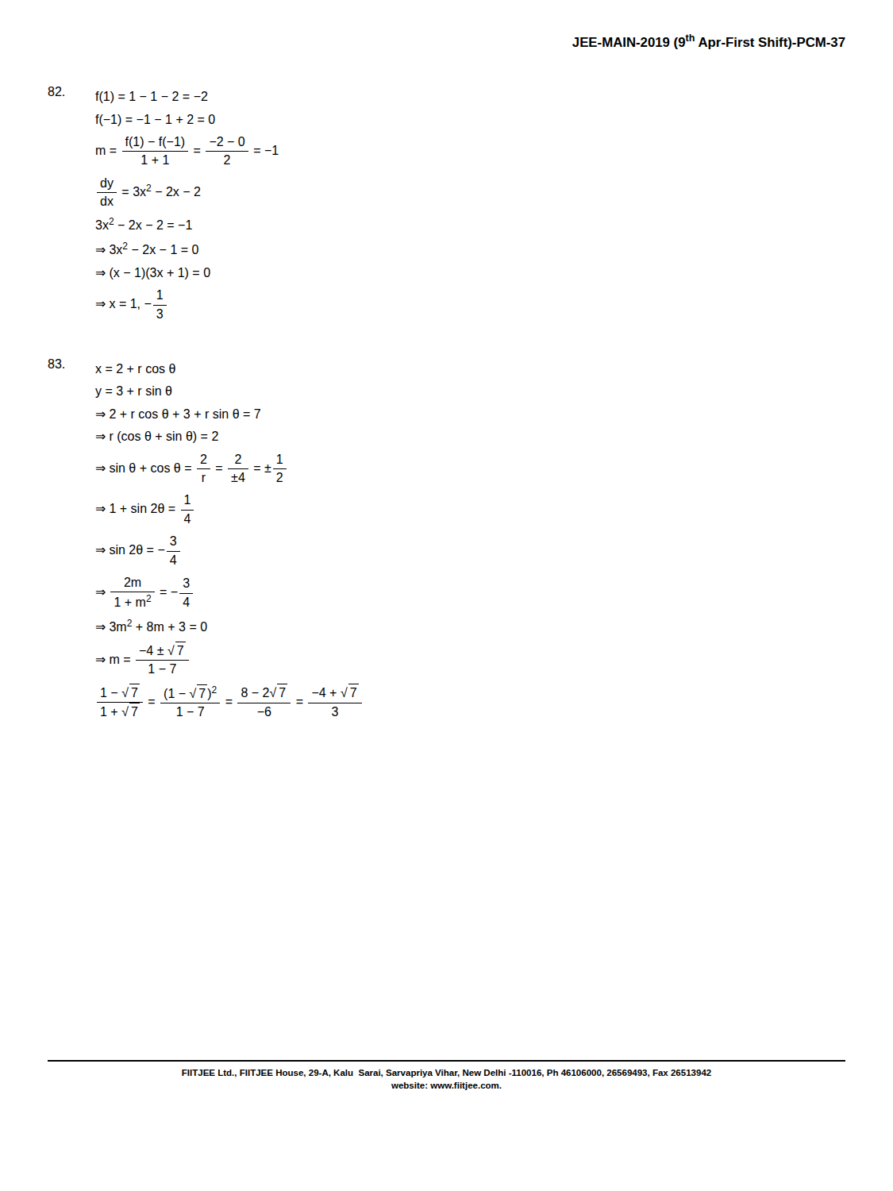JEE-MAIN-2019 (9th Apr-First Shift)-PCM-37
82.
f(1) = 1 − 1 − 2 = −2
f(−1) = −1 − 1 + 2 = 0
m = f(1) − f(−1) 1 + 1 = −2 − 02 = −1
dy dx = 3x2 − 2x − 2
3x2 − 2x − 2 = −1
⇒ 3x2 − 2x − 1 = 0
⇒ (x − 1)(3x + 1) = 0
⇒ x = 1, −13
83.
x = 2 + r cos θ
y = 3 + r sin θ
⇒ 2 + r cos θ + 3 + r sin θ = 7
⇒ r (cos θ + sin θ) = 2
⇒ sin θ + cos θ = 2 r = 2±4 = ±12
⇒ 1 + sin 2θ = 14
⇒ sin 2θ = −34
⇒ 2m 1 + m2 = −34
⇒ 3m2 + 8m + 3 = 0
⇒ m = −4 ± √71 − 7
1 − √71 + √7 = (1 − √7)21 − 7 = 8 − 2√7−6 = −4 + √73
FIITJEE Ltd., FIITJEE House, 29-A, Kalu Sarai, Sarvapriya Vihar, New Delhi -110016, Ph 46106000, 26569493, Fax 26513942 website: www.fiitjee.com.